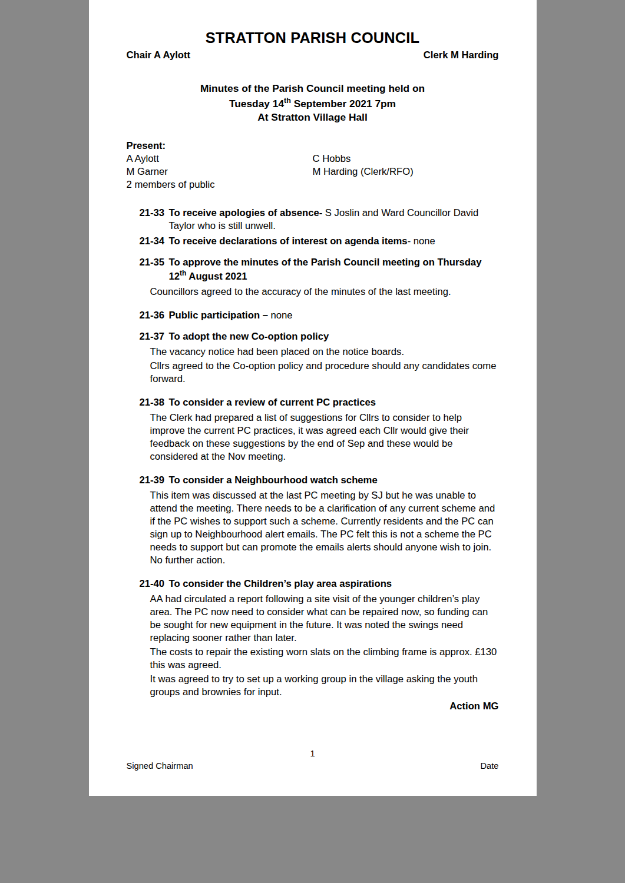STRATTON PARISH COUNCIL
Chair A Aylott Clerk M Harding
Minutes of the Parish Council meeting held on
Tuesday 14th September 2021 7pm
At Stratton Village Hall
Present:
| A Aylott | C Hobbs |
| M Garner | M Harding (Clerk/RFO) |
2 members of public
21-33
To receive apologies of absence- S Joslin and Ward Councillor David Taylor who is still unwell.
21-34
To receive declarations of interest on agenda items- none
21-35
To approve the minutes of the Parish Council meeting on Thursday 12th August 2021
Councillors agreed to the accuracy of the minutes of the last meeting.
21-36
Public participation – none
21-37
To adopt the new Co-option policy
The vacancy notice had been placed on the notice boards.
Cllrs agreed to the Co-option policy and procedure should any candidates come forward.
21-38
To consider a review of current PC practices
The Clerk had prepared a list of suggestions for Cllrs to consider to help improve the current PC practices, it was agreed each Cllr would give their feedback on these suggestions by the end of Sep and these would be considered at the Nov meeting.
21-39
To consider a Neighbourhood watch scheme
This item was discussed at the last PC meeting by SJ but he was unable to attend the meeting. There needs to be a clarification of any current scheme and if the PC wishes to support such a scheme. Currently residents and the PC can sign up to Neighbourhood alert emails. The PC felt this is not a scheme the PC needs to support but can promote the emails alerts should anyone wish to join. No further action.
21-40
To consider the Children’s play area aspirations
AA had circulated a report following a site visit of the younger children’s play area. The PC now need to consider what can be repaired now, so funding can be sought for new equipment in the future. It was noted the swings need replacing sooner rather than later.
The costs to repair the existing worn slats on the climbing frame is approx. £130 this was agreed.
It was agreed to try to set up a working group in the village asking the youth groups and brownies for input.
Action MG
1
Signed Chairman Date